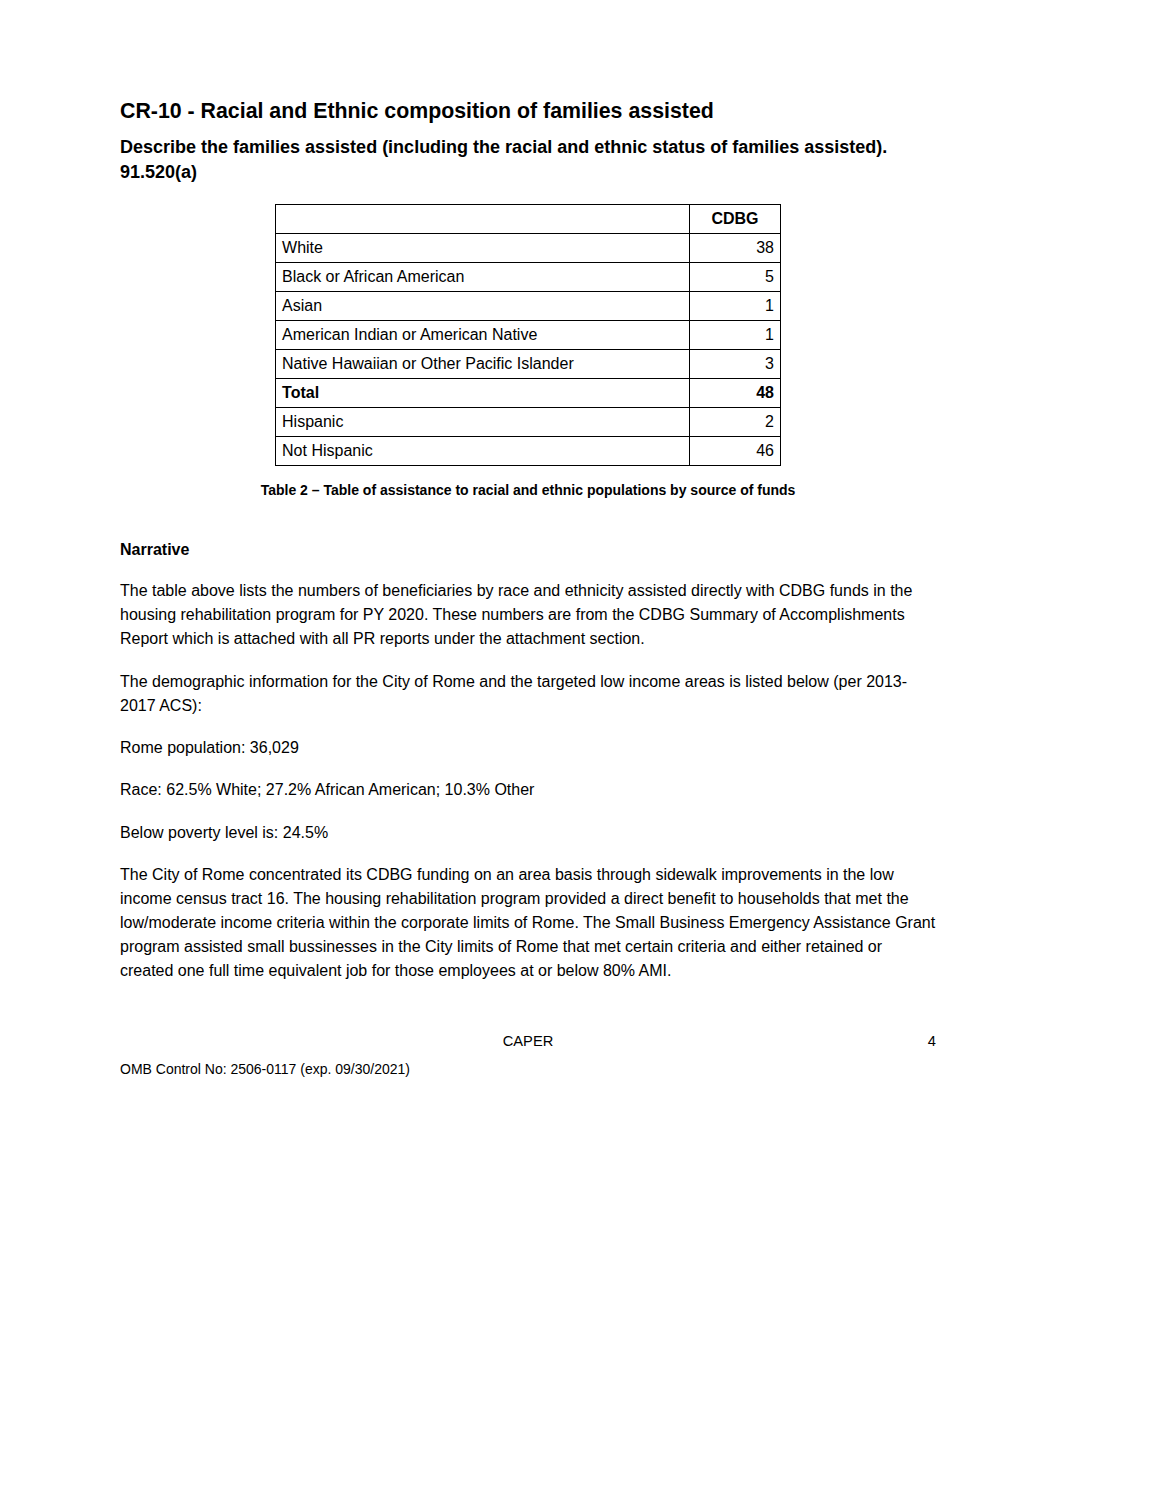CR-10 - Racial and Ethnic composition of families assisted
Describe the families assisted (including the racial and ethnic status of families assisted).
91.520(a)
| | CDBG |
| White | 38 |
| Black or African American | 5 |
| Asian | 1 |
| American Indian or American Native | 1 |
| Native Hawaiian or Other Pacific Islander | 3 |
| Total | 48 |
| Hispanic | 2 |
| Not Hispanic | 46 |
Table 2 – Table of assistance to racial and ethnic populations by source of funds
Narrative
The table above lists the numbers of beneficiaries by race and ethnicity assisted directly with CDBG funds in the housing rehabilitation program for PY 2020. These numbers are from the CDBG Summary of Accomplishments Report which is attached with all PR reports under the attachment section.
The demographic information for the City of Rome and the targeted low income areas is listed below (per 2013-2017 ACS):
Rome population: 36,029
Race: 62.5% White; 27.2% African American; 10.3% Other
Below poverty level is: 24.5%
The City of Rome concentrated its CDBG funding on an area basis through sidewalk improvements in the low income census tract 16. The housing rehabilitation program provided a direct benefit to households that met the low/moderate income criteria within the corporate limits of Rome. The Small Business Emergency Assistance Grant program assisted small bussinesses in the City limits of Rome that met certain criteria and either retained or created one full time equivalent job for those employees at or below 80% AMI.
CAPER
4
OMB Control No: 2506-0117 (exp. 09/30/2021)